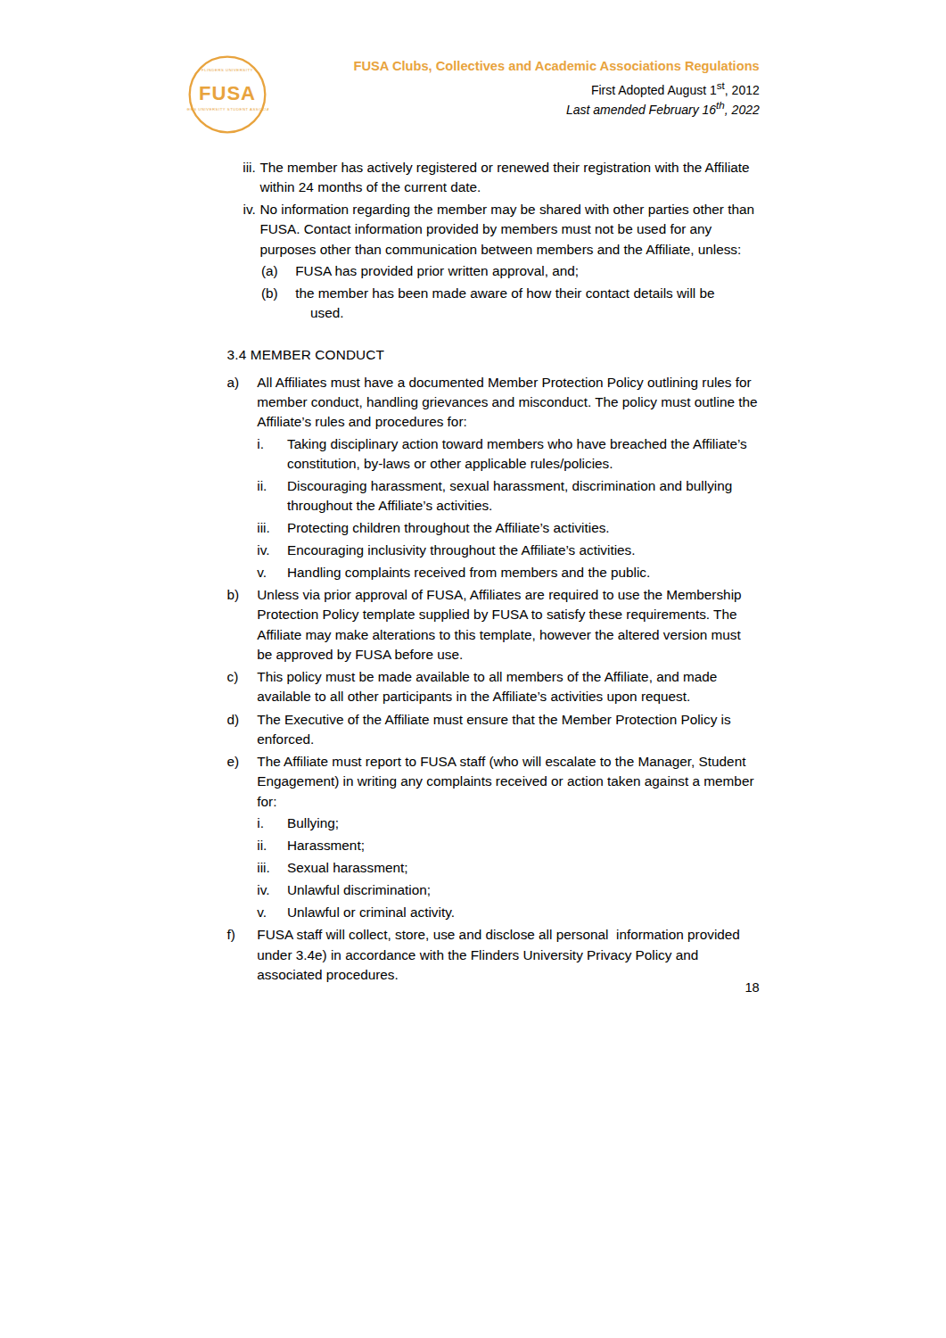FUSA FLINDERS UNIVERSITY STUDENT ASSOCIATION FLINDERS UNIVERSITY
FUSA Clubs, Collectives and Academic Associations Regulations
First Adopted August 1st, 2012
Last amended February 16th, 2022
iii. The member has actively registered or renewed their registration with the Affiliate within 24 months of the current date.
iv. No information regarding the member may be shared with other parties other than FUSA. Contact information provided by members must not be used for any purposes other than communication between members and the Affiliate, unless:
(a) FUSA has provided prior written approval, and;
(b) the member has been made aware of how their contact details will be used.
3.4 MEMBER CONDUCT
a) All Affiliates must have a documented Member Protection Policy outlining rules for member conduct, handling grievances and misconduct. The policy must outline the Affiliate’s rules and procedures for:
i. Taking disciplinary action toward members who have breached the Affiliate’s constitution, by-laws or other applicable rules/policies.
ii. Discouraging harassment, sexual harassment, discrimination and bullying throughout the Affiliate’s activities.
iii. Protecting children throughout the Affiliate’s activities.
iv. Encouraging inclusivity throughout the Affiliate’s activities.
v. Handling complaints received from members and the public.
b) Unless via prior approval of FUSA, Affiliates are required to use the Membership Protection Policy template supplied by FUSA to satisfy these requirements. The Affiliate may make alterations to this template, however the altered version must be approved by FUSA before use.
c) This policy must be made available to all members of the Affiliate, and made available to all other participants in the Affiliate’s activities upon request.
d) The Executive of the Affiliate must ensure that the Member Protection Policy is enforced.
e) The Affiliate must report to FUSA staff (who will escalate to the Manager, Student Engagement) in writing any complaints received or action taken against a member for:
i. Bullying;
ii. Harassment;
iii. Sexual harassment;
iv. Unlawful discrimination;
v. Unlawful or criminal activity.
f) FUSA staff will collect, store, use and disclose all personal information provided under 3.4e) in accordance with the Flinders University Privacy Policy and associated procedures.
18